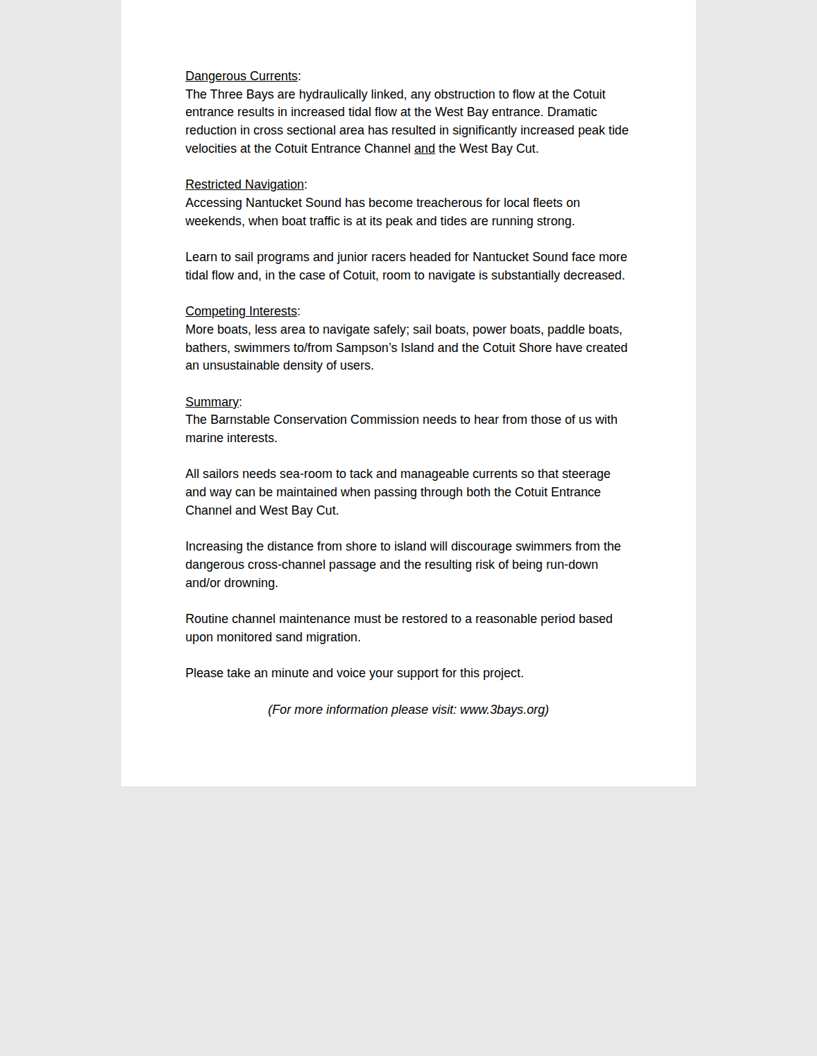Dangerous Currents:
The Three Bays are hydraulically linked, any obstruction to flow at the Cotuit entrance results in increased tidal flow at the West Bay entrance. Dramatic reduction in cross sectional area has resulted in significantly increased peak tide velocities at the Cotuit Entrance Channel and the West Bay Cut.
Restricted Navigation:
Accessing Nantucket Sound has become treacherous for local fleets on weekends, when boat traffic is at its peak and tides are running strong.
Learn to sail programs and junior racers headed for Nantucket Sound face more tidal flow and, in the case of Cotuit, room to navigate is substantially decreased.
Competing Interests:
More boats, less area to navigate safely; sail boats, power boats, paddle boats, bathers, swimmers to/from Sampson’s Island and the Cotuit Shore have created an unsustainable density of users.
Summary:
The Barnstable Conservation Commission needs to hear from those of us with marine interests.
All sailors needs sea-room to tack and manageable currents so that steerage and way can be maintained when passing through both the Cotuit Entrance Channel and West Bay Cut.
Increasing the distance from shore to island will discourage swimmers from the dangerous cross-channel passage and the resulting risk of being run-down and/or drowning.
Routine channel maintenance must be restored to a reasonable period based upon monitored sand migration.
Please take an minute and voice your support for this project.
(For more information please visit: www.3bays.org)